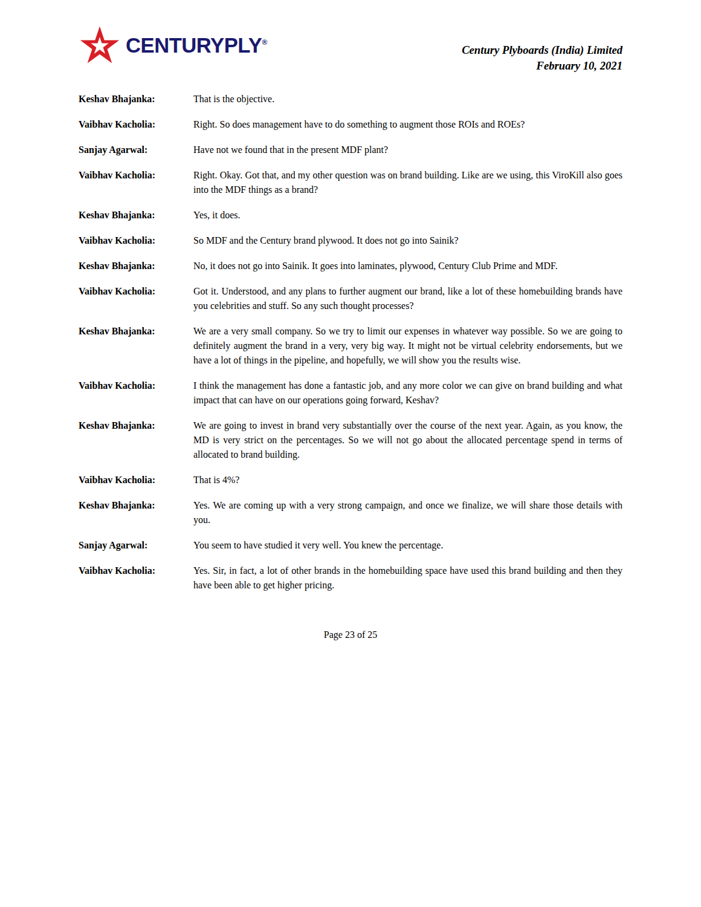CENTURYPLY®
Century Plyboards (India) Limited
February 10, 2021
| Keshav Bhajanka: | That is the objective. |
| Vaibhav Kacholia: | Right. So does management have to do something to augment those ROIs and ROEs? |
| Sanjay Agarwal: | Have not we found that in the present MDF plant? |
| Vaibhav Kacholia: | Right. Okay. Got that, and my other question was on brand building. Like are we using, this ViroKill also goes into the MDF things as a brand? |
| Keshav Bhajanka: | Yes, it does. |
| Vaibhav Kacholia: | So MDF and the Century brand plywood. It does not go into Sainik? |
| Keshav Bhajanka: | No, it does not go into Sainik. It goes into laminates, plywood, Century Club Prime and MDF. |
| Vaibhav Kacholia: | Got it. Understood, and any plans to further augment our brand, like a lot of these homebuilding brands have you celebrities and stuff. So any such thought processes? |
| Keshav Bhajanka: | We are a very small company. So we try to limit our expenses in whatever way possible. So we are going to definitely augment the brand in a very, very big way. It might not be virtual celebrity endorsements, but we have a lot of things in the pipeline, and hopefully, we will show you the results wise. |
| Vaibhav Kacholia: | I think the management has done a fantastic job, and any more color we can give on brand building and what impact that can have on our operations going forward, Keshav? |
| Keshav Bhajanka: | We are going to invest in brand very substantially over the course of the next year. Again, as you know, the MD is very strict on the percentages. So we will not go about the allocated percentage spend in terms of allocated to brand building. |
| Vaibhav Kacholia: | That is 4%? |
| Keshav Bhajanka: | Yes. We are coming up with a very strong campaign, and once we finalize, we will share those details with you. |
| Sanjay Agarwal: | You seem to have studied it very well. You knew the percentage. |
| Vaibhav Kacholia: | Yes. Sir, in fact, a lot of other brands in the homebuilding space have used this brand building and then they have been able to get higher pricing. |
Page 23 of 25